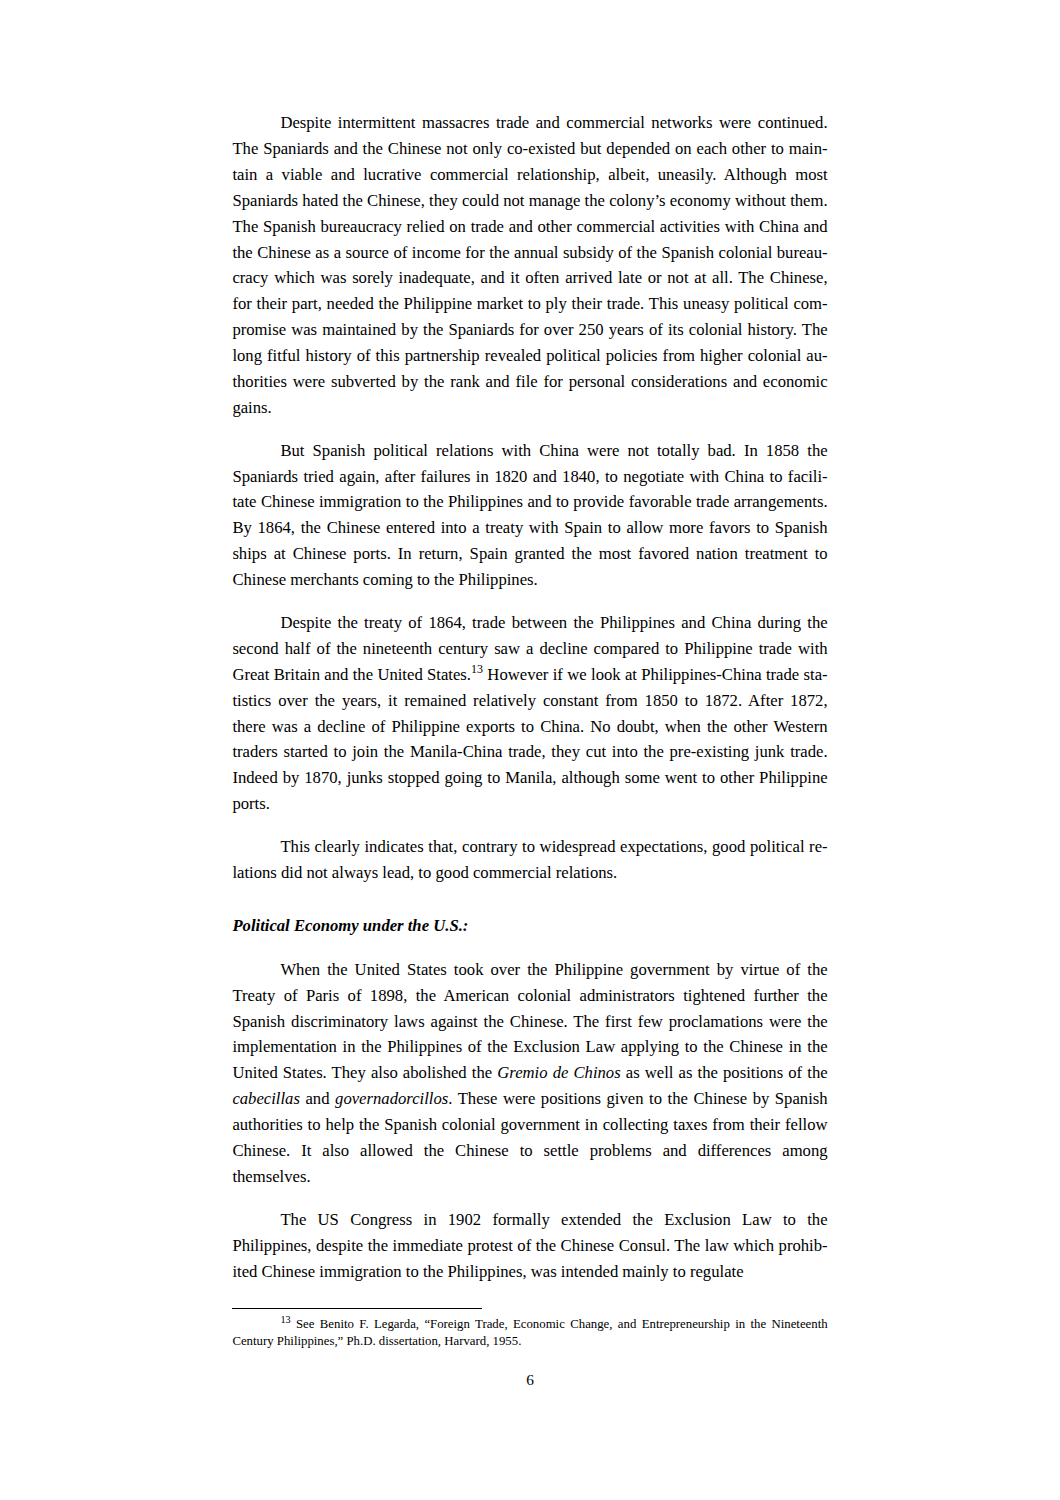Despite intermittent massacres trade and commercial networks were continued. The Spaniards and the Chinese not only co-existed but depended on each other to maintain a viable and lucrative commercial relationship, albeit, uneasily. Although most Spaniards hated the Chinese, they could not manage the colony’s economy without them. The Spanish bureaucracy relied on trade and other commercial activities with China and the Chinese as a source of income for the annual subsidy of the Spanish colonial bureaucracy which was sorely inadequate, and it often arrived late or not at all. The Chinese, for their part, needed the Philippine market to ply their trade. This uneasy political compromise was maintained by the Spaniards for over 250 years of its colonial history. The long fitful history of this partnership revealed political policies from higher colonial authorities were subverted by the rank and file for personal considerations and economic gains.
But Spanish political relations with China were not totally bad. In 1858 the Spaniards tried again, after failures in 1820 and 1840, to negotiate with China to facilitate Chinese immigration to the Philippines and to provide favorable trade arrangements. By 1864, the Chinese entered into a treaty with Spain to allow more favors to Spanish ships at Chinese ports. In return, Spain granted the most favored nation treatment to Chinese merchants coming to the Philippines.
Despite the treaty of 1864, trade between the Philippines and China during the second half of the nineteenth century saw a decline compared to Philippine trade with Great Britain and the United States.13 However if we look at Philippines-China trade statistics over the years, it remained relatively constant from 1850 to 1872. After 1872, there was a decline of Philippine exports to China. No doubt, when the other Western traders started to join the Manila-China trade, they cut into the pre-existing junk trade. Indeed by 1870, junks stopped going to Manila, although some went to other Philippine ports.
This clearly indicates that, contrary to widespread expectations, good political relations did not always lead, to good commercial relations.
Political Economy under the U.S.:
When the United States took over the Philippine government by virtue of the Treaty of Paris of 1898, the American colonial administrators tightened further the Spanish discriminatory laws against the Chinese. The first few proclamations were the implementation in the Philippines of the Exclusion Law applying to the Chinese in the United States. They also abolished the Gremio de Chinos as well as the positions of the cabecillas and governadorcillos. These were positions given to the Chinese by Spanish authorities to help the Spanish colonial government in collecting taxes from their fellow Chinese. It also allowed the Chinese to settle problems and differences among themselves.
The US Congress in 1902 formally extended the Exclusion Law to the Philippines, despite the immediate protest of the Chinese Consul. The law which prohibited Chinese immigration to the Philippines, was intended mainly to regulate
13 See Benito F. Legarda, “Foreign Trade, Economic Change, and Entrepreneurship in the Nineteenth Century Philippines,” Ph.D. dissertation, Harvard, 1955.
6